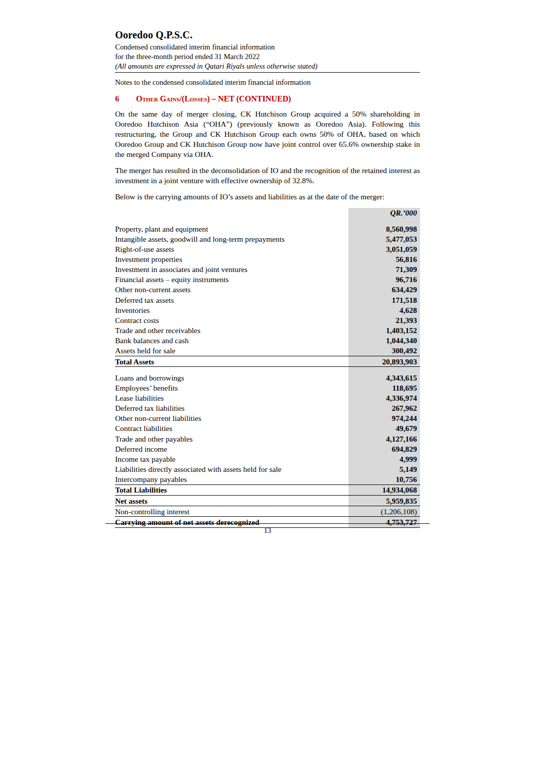Ooredoo Q.P.S.C.
Condensed consolidated interim financial information
for the three-month period ended 31 March 2022
(All amounts are expressed in Qatari Riyals unless otherwise stated)
Notes to the condensed consolidated interim financial information
6
Other Gains/(Losses) – net (continued)
On the same day of merger closing, CK Hutchison Group acquired a 50% shareholding in Ooredoo Hutchison Asia (“OHA”) (previously known as Ooredoo Asia). Following this restructuring, the Group and CK Hutchison Group each owns 50% of OHA, based on which Ooredoo Group and CK Hutchison Group now have joint control over 65.6% ownership stake in the merged Company via OHA.
The merger has resulted in the deconsolidation of IO and the recognition of the retained interest as investment in a joint venture with effective ownership of 32.8%.
Below is the carrying amounts of IO’s assets and liabilities as at the date of the merger:
| | QR.’000 |
| Property, plant and equipment | 8,560,998 |
| Intangible assets, goodwill and long-term prepayments | 5,477,053 |
| Right-of-use assets | 3,051,059 |
| Investment properties | 56,816 |
| Investment in associates and joint ventures | 71,309 |
| Financial assets – equity instruments | 96,716 |
| Other non-current assets | 634,429 |
| Deferred tax assets | 171,518 |
| Inventories | 4,628 |
| Contract costs | 21,393 |
| Trade and other receivables | 1,403,152 |
| Bank balances and cash | 1,044,340 |
| Assets held for sale | 300,492 |
| Total Assets | 20,893,903 |
| Loans and borrowings | 4,343,615 |
| Employees’ benefits | 118,695 |
| Lease liabilities | 4,336,974 |
| Deferred tax liabilities | 267,962 |
| Other non-current liabilities | 974,244 |
| Contract liabilities | 49,679 |
| Trade and other payables | 4,127,166 |
| Deferred income | 694,829 |
| Income tax payable | 4,999 |
| Liabilities directly associated with assets held for sale | 5,149 |
| Intercompany payables | 10,756 |
| Total Liabilities | 14,934,068 |
| Net assets | 5,959,835 |
| Non-controlling interest | (1,206,108) |
| Carrying amount of net assets derecognized | 4,753,727 |
13